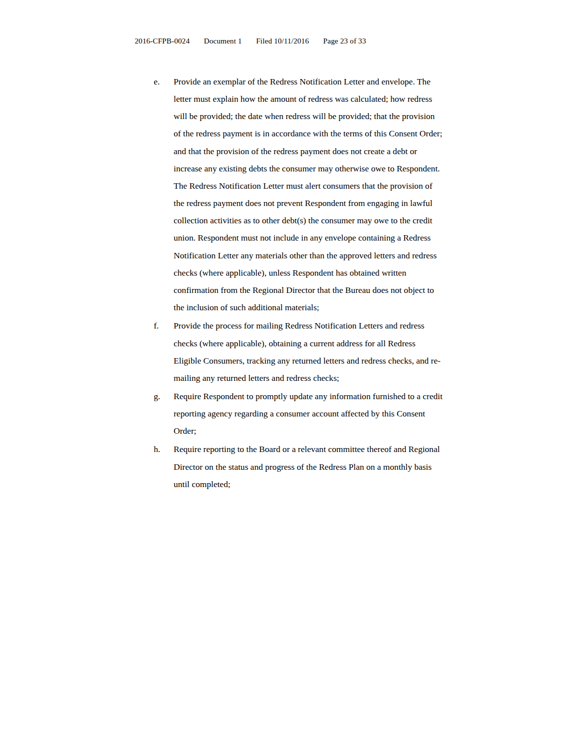2016-CFPB-0024 Document 1 Filed 10/11/2016 Page 23 of 33
e.
Provide an exemplar of the Redress Notification Letter and envelope. The letter must explain how the amount of redress was calculated; how redress will be provided; the date when redress will be provided; that the provision of the redress payment is in accordance with the terms of this Consent Order; and that the provision of the redress payment does not create a debt or increase any existing debts the consumer may otherwise owe to Respondent. The Redress Notification Letter must alert consumers that the provision of the redress payment does not prevent Respondent from engaging in lawful collection activities as to other debt(s) the consumer may owe to the credit union. Respondent must not include in any envelope containing a Redress Notification Letter any materials other than the approved letters and redress checks (where applicable), unless Respondent has obtained written confirmation from the Regional Director that the Bureau does not object to the inclusion of such additional materials;
f.
Provide the process for mailing Redress Notification Letters and redress checks (where applicable), obtaining a current address for all Redress Eligible Consumers, tracking any returned letters and redress checks, and re-mailing any returned letters and redress checks;
g.
Require Respondent to promptly update any information furnished to a credit reporting agency regarding a consumer account affected by this Consent Order;
h.
Require reporting to the Board or a relevant committee thereof and Regional Director on the status and progress of the Redress Plan on a monthly basis until completed;